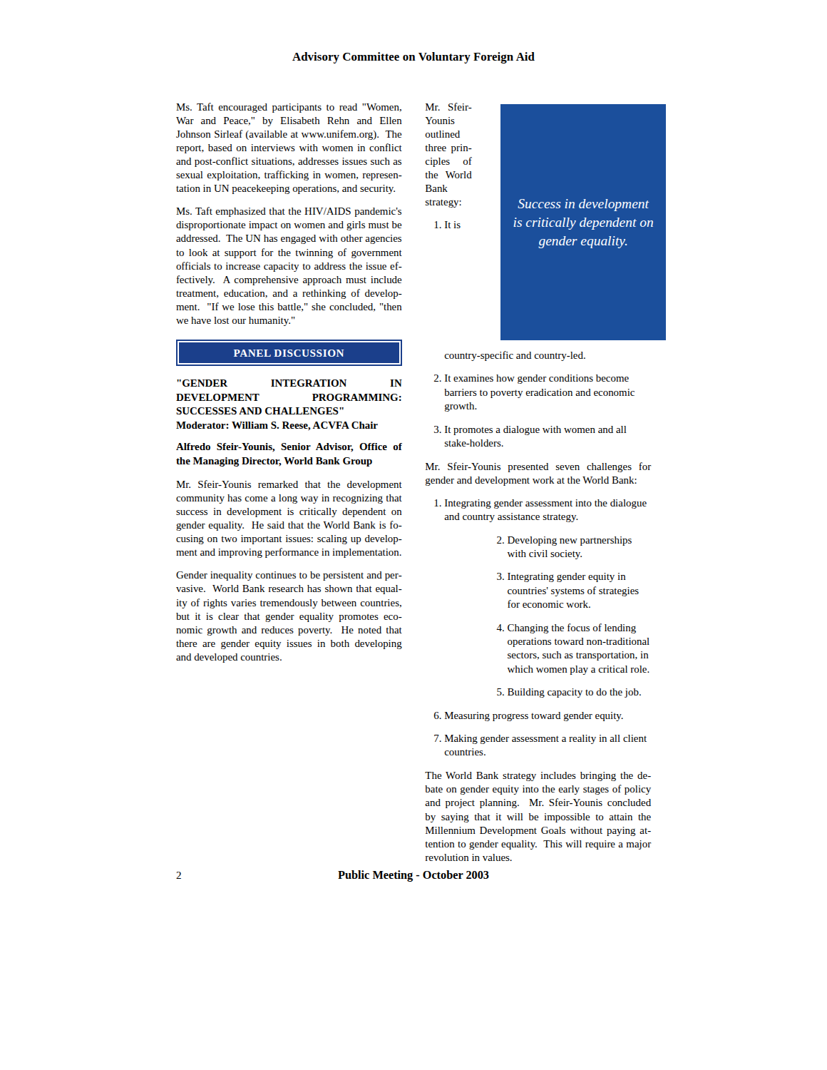Advisory Committee on Voluntary Foreign Aid
Ms. Taft encouraged participants to read "Women, War and Peace," by Elisabeth Rehn and Ellen Johnson Sirleaf (available at www.unifem.org). The report, based on interviews with women in conflict and post-conflict situations, addresses issues such as sexual exploitation, trafficking in women, representation in UN peacekeeping operations, and security.
Ms. Taft emphasized that the HIV/AIDS pandemic's disproportionate impact on women and girls must be addressed. The UN has engaged with other agencies to look at support for the twinning of government officials to increase capacity to address the issue effectively. A comprehensive approach must include treatment, education, and a rethinking of development. "If we lose this battle," she concluded, "then we have lost our humanity."
PANEL DISCUSSION
"GENDER INTEGRATION IN DEVELOPMENT PROGRAMMING: SUCCESSES AND CHALLENGES"
Moderator: William S. Reese, ACVFA Chair
Alfredo Sfeir-Younis, Senior Advisor, Office of the Managing Director, World Bank Group
Mr. Sfeir-Younis remarked that the development community has come a long way in recognizing that success in development is critically dependent on gender equality. He said that the World Bank is focusing on two important issues: scaling up development and improving performance in implementation.
Gender inequality continues to be persistent and pervasive. World Bank research has shown that equality of rights varies tremendously between countries, but it is clear that gender equality promotes economic growth and reduces poverty. He noted that there are gender equity issues in both developing and developed countries.
Success in development
is critically dependent on gender equality.
Mr. Sfeir-Younis outlined three principles of the World Bank strategy:
It is country-specific and country-led.
It examines how gender conditions become barriers to poverty eradication and economic growth.
It promotes a dialogue with women and all stake-holders.
Mr. Sfeir-Younis presented seven challenges for gender and development work at the World Bank:
Integrating gender assessment into the dialogue and country assistance strategy.
Developing new partnerships with civil society.
Integrating gender equity in countries' systems of strategies for economic work.
Changing the focus of lending operations toward non-traditional sectors, such as transportation, in which women play a critical role.
Building capacity to do the job.
Measuring progress toward gender equity.
Making gender assessment a reality in all client countries.
The World Bank strategy includes bringing the debate on gender equity into the early stages of policy and project planning. Mr. Sfeir-Younis concluded by saying that it will be impossible to attain the Millennium Development Goals without paying attention to gender equality. This will require a major revolution in values.
2
Public Meeting - October 2003